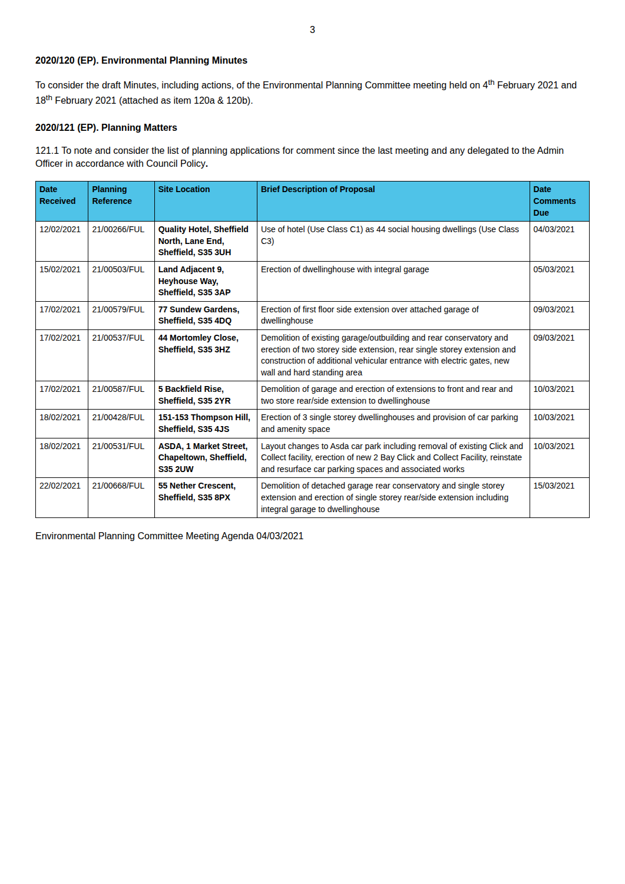3
2020/120 (EP). Environmental Planning Minutes
To consider the draft Minutes, including actions, of the Environmental Planning Committee meeting held on 4th February 2021 and 18th February 2021 (attached as item 120a & 120b).
2020/121 (EP). Planning Matters
121.1 To note and consider the list of planning applications for comment since the last meeting and any delegated to the Admin Officer in accordance with Council Policy.
| Date Received | Planning Reference | Site Location | Brief Description of Proposal | Date Comments Due |
| --- | --- | --- | --- | --- |
| 12/02/2021 | 21/00266/FUL | Quality Hotel, Sheffield North, Lane End, Sheffield, S35 3UH | Use of hotel (Use Class C1) as 44 social housing dwellings (Use Class C3) | 04/03/2021 |
| 15/02/2021 | 21/00503/FUL | Land Adjacent 9, Heyhouse Way, Sheffield, S35 3AP | Erection of dwellinghouse with integral garage | 05/03/2021 |
| 17/02/2021 | 21/00579/FUL | 77 Sundew Gardens, Sheffield, S35 4DQ | Erection of first floor side extension over attached garage of dwellinghouse | 09/03/2021 |
| 17/02/2021 | 21/00537/FUL | 44 Mortomley Close, Sheffield, S35 3HZ | Demolition of existing garage/outbuilding and rear conservatory and erection of two storey side extension, rear single storey extension and construction of additional vehicular entrance with electric gates, new wall and hard standing area | 09/03/2021 |
| 17/02/2021 | 21/00587/FUL | 5 Backfield Rise, Sheffield, S35 2YR | Demolition of garage and erection of extensions to front and rear and two store rear/side extension to dwellinghouse | 10/03/2021 |
| 18/02/2021 | 21/00428/FUL | 151-153 Thompson Hill, Sheffield, S35 4JS | Erection of 3 single storey dwellinghouses and provision of car parking and amenity space | 10/03/2021 |
| 18/02/2021 | 21/00531/FUL | ASDA, 1 Market Street, Chapeltown, Sheffield, S35 2UW | Layout changes to Asda car park including removal of existing Click and Collect facility, erection of new 2 Bay Click and Collect Facility, reinstate and resurface car parking spaces and associated works | 10/03/2021 |
| 22/02/2021 | 21/00668/FUL | 55 Nether Crescent, Sheffield, S35 8PX | Demolition of detached garage rear conservatory and single storey extension and erection of single storey rear/side extension including integral garage to dwellinghouse | 15/03/2021 |
Environmental Planning Committee Meeting Agenda 04/03/2021